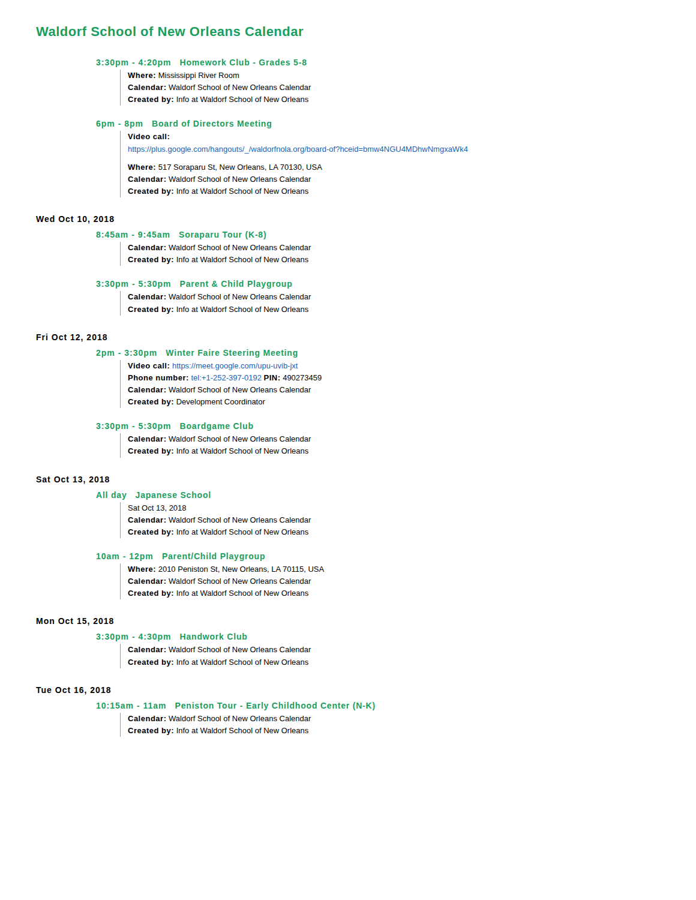Waldorf School of New Orleans Calendar
3:30pm - 4:20pm Homework Club - Grades 5-8
Where: Mississippi River Room
Calendar: Waldorf School of New Orleans Calendar
Created by: Info at Waldorf School of New Orleans
6pm - 8pm Board of Directors Meeting
Video call:
https://plus.google.com/hangouts/_/waldorfnola.org/board-of?hceid=bmw4NGU4MDhwNmgxaWk4
Where: 517 Soraparu St, New Orleans, LA 70130, USA
Calendar: Waldorf School of New Orleans Calendar
Created by: Info at Waldorf School of New Orleans
Wed Oct 10, 2018
8:45am - 9:45am Soraparu Tour (K-8)
Calendar: Waldorf School of New Orleans Calendar
Created by: Info at Waldorf School of New Orleans
3:30pm - 5:30pm Parent & Child Playgroup
Calendar: Waldorf School of New Orleans Calendar
Created by: Info at Waldorf School of New Orleans
Fri Oct 12, 2018
2pm - 3:30pm Winter Faire Steering Meeting
Video call: https://meet.google.com/upu-uvib-jxt
Phone number: tel:+1-252-397-0192 PIN: 490273459
Calendar: Waldorf School of New Orleans Calendar
Created by: Development Coordinator
3:30pm - 5:30pm Boardgame Club
Calendar: Waldorf School of New Orleans Calendar
Created by: Info at Waldorf School of New Orleans
Sat Oct 13, 2018
All day Japanese School
Sat Oct 13, 2018
Calendar: Waldorf School of New Orleans Calendar
Created by: Info at Waldorf School of New Orleans
10am - 12pm Parent/Child Playgroup
Where: 2010 Peniston St, New Orleans, LA 70115, USA
Calendar: Waldorf School of New Orleans Calendar
Created by: Info at Waldorf School of New Orleans
Mon Oct 15, 2018
3:30pm - 4:30pm Handwork Club
Calendar: Waldorf School of New Orleans Calendar
Created by: Info at Waldorf School of New Orleans
Tue Oct 16, 2018
10:15am - 11am Peniston Tour - Early Childhood Center (N-K)
Calendar: Waldorf School of New Orleans Calendar
Created by: Info at Waldorf School of New Orleans